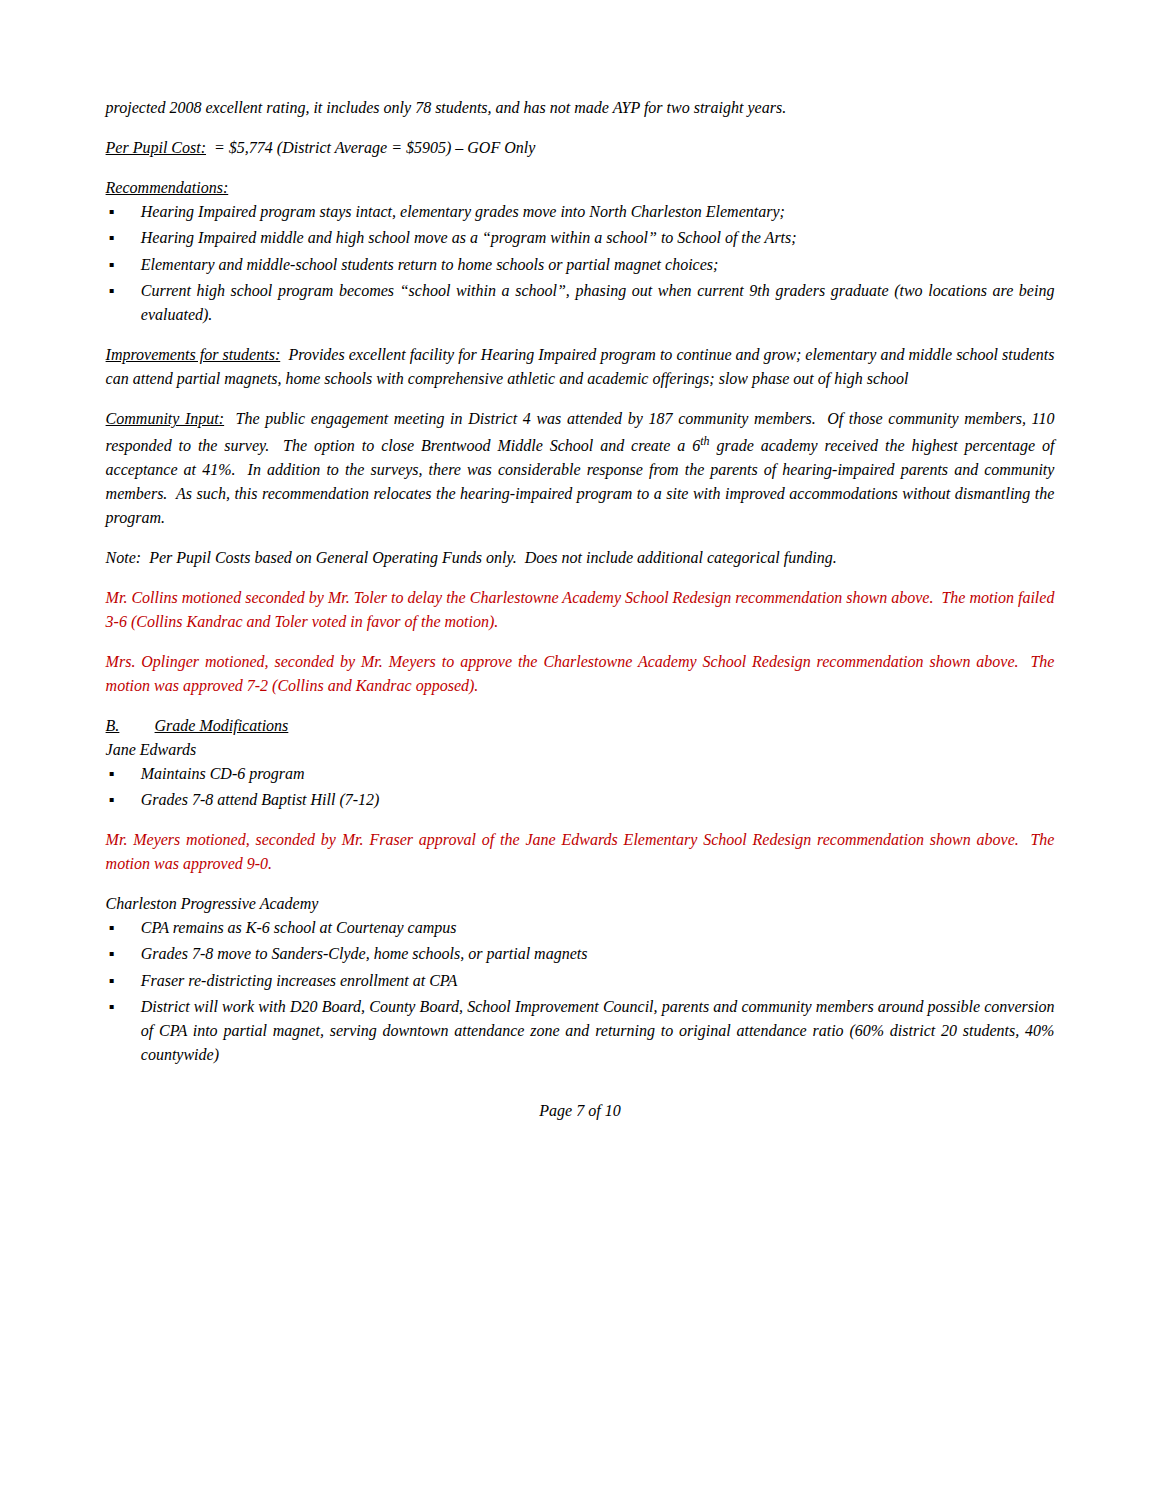projected 2008 excellent rating, it includes only 78 students, and has not made AYP for two straight years.
Per Pupil Cost: = $5,774 (District Average = $5905) – GOF Only
Recommendations:
Hearing Impaired program stays intact, elementary grades move into North Charleston Elementary;
Hearing Impaired middle and high school move as a “program within a school” to School of the Arts;
Elementary and middle-school students return to home schools or partial magnet choices;
Current high school program becomes “school within a school”, phasing out when current 9th graders graduate (two locations are being evaluated).
Improvements for students: Provides excellent facility for Hearing Impaired program to continue and grow; elementary and middle school students can attend partial magnets, home schools with comprehensive athletic and academic offerings; slow phase out of high school
Community Input: The public engagement meeting in District 4 was attended by 187 community members. Of those community members, 110 responded to the survey. The option to close Brentwood Middle School and create a 6th grade academy received the highest percentage of acceptance at 41%. In addition to the surveys, there was considerable response from the parents of hearing-impaired parents and community members. As such, this recommendation relocates the hearing-impaired program to a site with improved accommodations without dismantling the program.
Note: Per Pupil Costs based on General Operating Funds only. Does not include additional categorical funding.
Mr. Collins motioned seconded by Mr. Toler to delay the Charlestowne Academy School Redesign recommendation shown above. The motion failed 3-6 (Collins Kandrac and Toler voted in favor of the motion).
Mrs. Oplinger motioned, seconded by Mr. Meyers to approve the Charlestowne Academy School Redesign recommendation shown above. The motion was approved 7-2 (Collins and Kandrac opposed).
B. Grade Modifications
Jane Edwards
Maintains CD-6 program
Grades 7-8 attend Baptist Hill (7-12)
Mr. Meyers motioned, seconded by Mr. Fraser approval of the Jane Edwards Elementary School Redesign recommendation shown above. The motion was approved 9-0.
Charleston Progressive Academy
CPA remains as K-6 school at Courtenay campus
Grades 7-8 move to Sanders-Clyde, home schools, or partial magnets
Fraser re-districting increases enrollment at CPA
District will work with D20 Board, County Board, School Improvement Council, parents and community members around possible conversion of CPA into partial magnet, serving downtown attendance zone and returning to original attendance ratio (60% district 20 students, 40% countywide)
Page 7 of 10